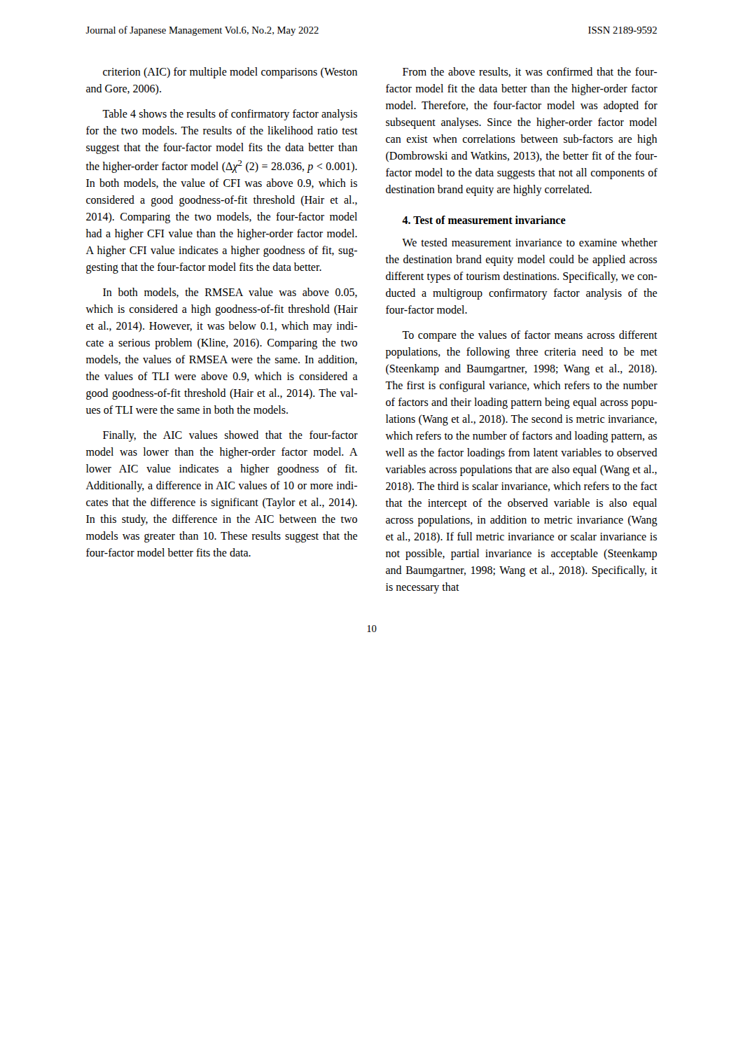Journal of Japanese Management Vol.6, No.2, May 2022 ISSN 2189-9592
criterion (AIC) for multiple model comparisons (Weston and Gore, 2006).
Table 4 shows the results of confirmatory factor analysis for the two models. The results of the likelihood ratio test suggest that the four-factor model fits the data better than the higher-order factor model (Δχ2 (2) = 28.036, p < 0.001). In both models, the value of CFI was above 0.9, which is considered a good goodness-of-fit threshold (Hair et al., 2014). Comparing the two models, the four-factor model had a higher CFI value than the higher-order factor model. A higher CFI value indicates a higher goodness of fit, suggesting that the four-factor model fits the data better.
In both models, the RMSEA value was above 0.05, which is considered a high goodness-of-fit threshold (Hair et al., 2014). However, it was below 0.1, which may indicate a serious problem (Kline, 2016). Comparing the two models, the values of RMSEA were the same. In addition, the values of TLI were above 0.9, which is considered a good goodness-of-fit threshold (Hair et al., 2014). The values of TLI were the same in both the models.
Finally, the AIC values showed that the four-factor model was lower than the higher-order factor model. A lower AIC value indicates a higher goodness of fit. Additionally, a difference in AIC values of 10 or more indicates that the difference is significant (Taylor et al., 2014). In this study, the difference in the AIC between the two models was greater than 10. These results suggest that the four-factor model better fits the data.
From the above results, it was confirmed that the four-factor model fit the data better than the higher-order factor model. Therefore, the four-factor model was adopted for subsequent analyses. Since the higher-order factor model can exist when correlations between sub-factors are high (Dombrowski and Watkins, 2013), the better fit of the four-factor model to the data suggests that not all components of destination brand equity are highly correlated.
4. Test of measurement invariance
We tested measurement invariance to examine whether the destination brand equity model could be applied across different types of tourism destinations. Specifically, we conducted a multigroup confirmatory factor analysis of the four-factor model.
To compare the values of factor means across different populations, the following three criteria need to be met (Steenkamp and Baumgartner, 1998; Wang et al., 2018). The first is configural variance, which refers to the number of factors and their loading pattern being equal across populations (Wang et al., 2018). The second is metric invariance, which refers to the number of factors and loading pattern, as well as the factor loadings from latent variables to observed variables across populations that are also equal (Wang et al., 2018). The third is scalar invariance, which refers to the fact that the intercept of the observed variable is also equal across populations, in addition to metric invariance (Wang et al., 2018). If full metric invariance or scalar invariance is not possible, partial invariance is acceptable (Steenkamp and Baumgartner, 1998; Wang et al., 2018). Specifically, it is necessary that
10